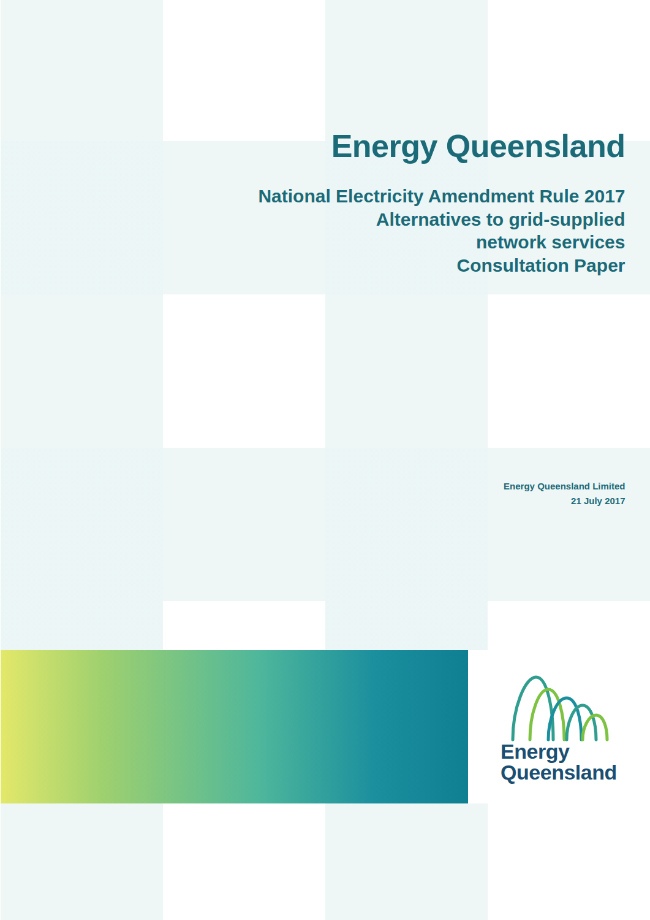Energy Queensland
National Electricity Amendment Rule 2017 Alternatives to grid-supplied network services Consultation Paper
Energy Queensland Limited
21 July 2017
Energy Queensland